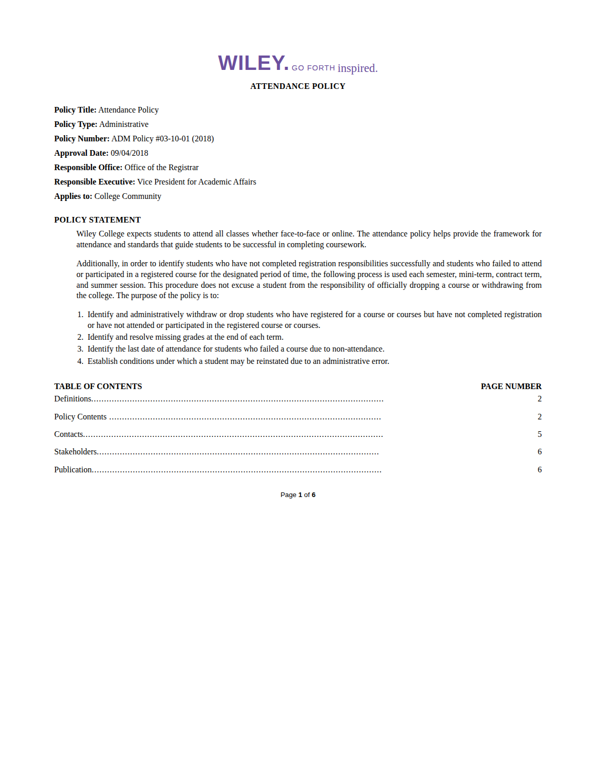WILEY. GO FORTH inspired.
ATTENDANCE POLICY
Policy Title: Attendance Policy
Policy Type: Administrative
Policy Number: ADM Policy #03-10-01 (2018)
Approval Date: 09/04/2018
Responsible Office: Office of the Registrar
Responsible Executive: Vice President for Academic Affairs
Applies to: College Community
POLICY STATEMENT
Wiley College expects students to attend all classes whether face-to-face or online. The attendance policy helps provide the framework for attendance and standards that guide students to be successful in completing coursework.
Additionally, in order to identify students who have not completed registration responsibilities successfully and students who failed to attend or participated in a registered course for the designated period of time, the following process is used each semester, mini-term, contract term, and summer session. This procedure does not excuse a student from the responsibility of officially dropping a course or withdrawing from the college. The purpose of the policy is to:
Identify and administratively withdraw or drop students who have registered for a course or courses but have not completed registration or have not attended or participated in the registered course or courses.
Identify and resolve missing grades at the end of each term.
Identify the last date of attendance for students who failed a course due to non-attendance.
Establish conditions under which a student may be reinstated due to an administrative error.
TABLE OF CONTENTS PAGE NUMBER
Definitions .................................................................................................................. 2
Policy Contents .......................................................................................................... 2
Contacts ..................................................................................................................... 5
Stakeholders .............................................................................................................. 6
Publication ................................................................................................................. 6
Page 1 of 6